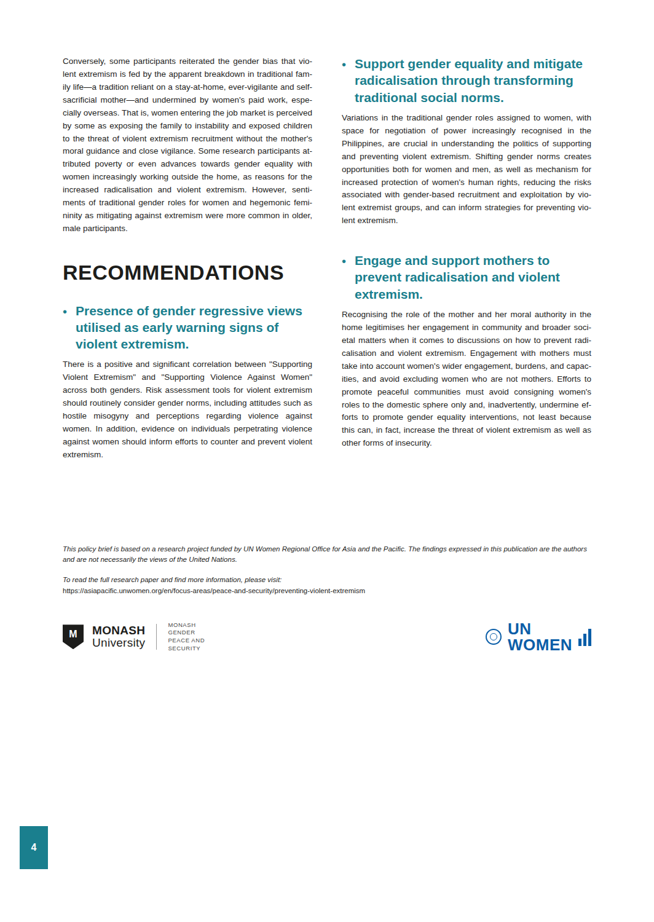Conversely, some participants reiterated the gender bias that violent extremism is fed by the apparent breakdown in traditional family life—a tradition reliant on a stay-at-home, ever-vigilante and self-sacrificial mother—and undermined by women's paid work, especially overseas. That is, women entering the job market is perceived by some as exposing the family to instability and exposed children to the threat of violent extremism recruitment without the mother's moral guidance and close vigilance. Some research participants attributed poverty or even advances towards gender equality with women increasingly working outside the home, as reasons for the increased radicalisation and violent extremism. However, sentiments of traditional gender roles for women and hegemonic femininity as mitigating against extremism were more common in older, male participants.
RECOMMENDATIONS
•
Presence of gender regressive views utilised as early warning signs of violent extremism.
There is a positive and significant correlation between "Supporting Violent Extremism" and "Supporting Violence Against Women" across both genders. Risk assessment tools for violent extremism should routinely consider gender norms, including attitudes such as hostile misogyny and perceptions regarding violence against women. In addition, evidence on individuals perpetrating violence against women should inform efforts to counter and prevent violent extremism.
•
Support gender equality and mitigate radicalisation through transforming traditional social norms.
Variations in the traditional gender roles assigned to women, with space for negotiation of power increasingly recognised in the Philippines, are crucial in understanding the politics of supporting and preventing violent extremism. Shifting gender norms creates opportunities both for women and men, as well as mechanism for increased protection of women's human rights, reducing the risks associated with gender-based recruitment and exploitation by violent extremist groups, and can inform strategies for preventing violent extremism.
•
Engage and support mothers to prevent radicalisation and violent extremism.
Recognising the role of the mother and her moral authority in the home legitimises her engagement in community and broader societal matters when it comes to discussions on how to prevent radicalisation and violent extremism. Engagement with mothers must take into account women's wider engagement, burdens, and capacities, and avoid excluding women who are not mothers. Efforts to promote peaceful communities must avoid consigning women's roles to the domestic sphere only and, inadvertently, undermine efforts to promote gender equality interventions, not least because this can, in fact, increase the threat of violent extremism as well as other forms of insecurity.
This policy brief is based on a research project funded by UN Women Regional Office for Asia and the Pacific. The findings expressed in this publication are the authors and are not necessarily the views of the United Nations.
To read the full research paper and find more information, please visit:
https://asiapacific.unwomen.org/en/focus-areas/peace-and-security/preventing-violent-extremism
MONASH
University
MONASH
GENDER
PEACE AND
SECURITY
UN WOMEN
4